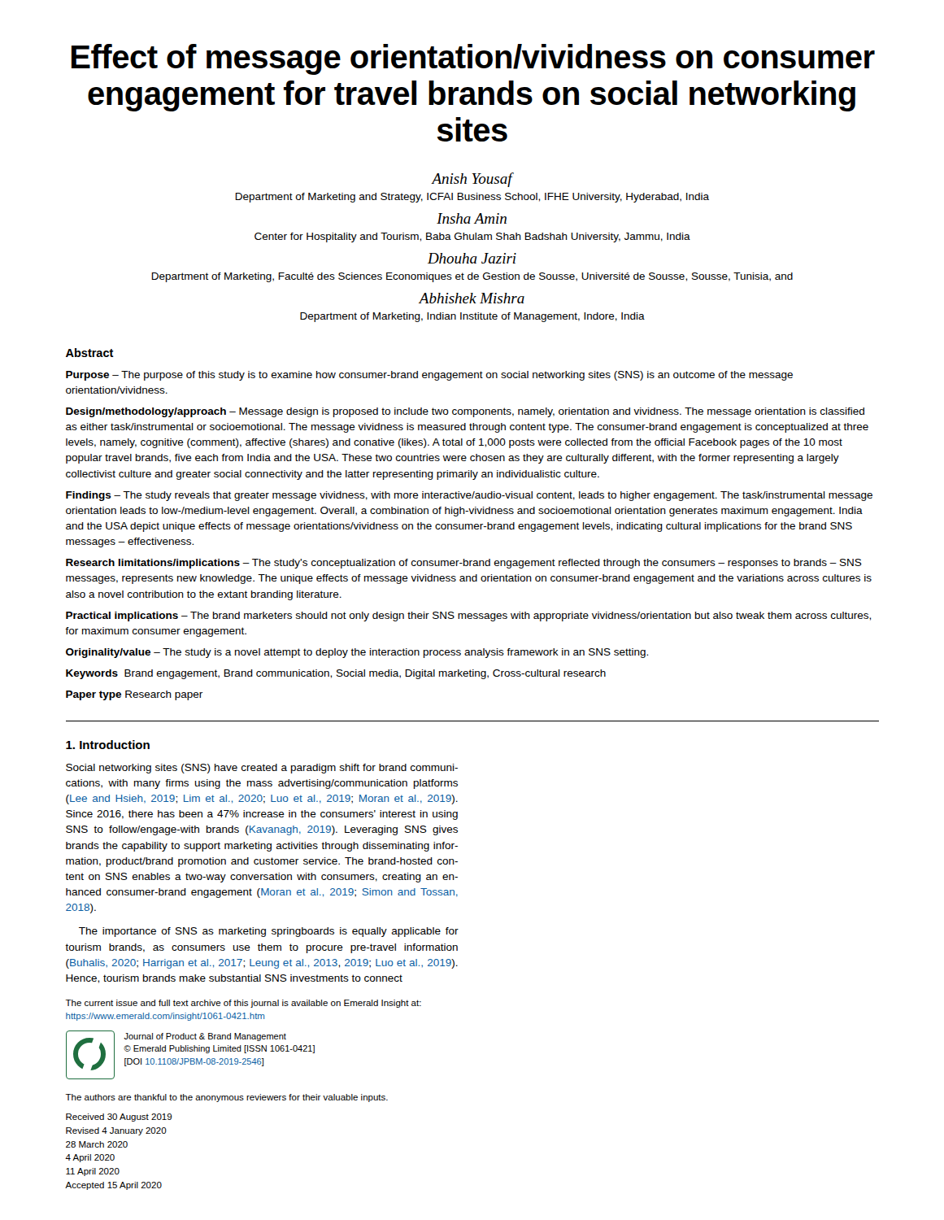Effect of message orientation/vividness on consumer engagement for travel brands on social networking sites
Anish Yousaf
Department of Marketing and Strategy, ICFAI Business School, IFHE University, Hyderabad, India
Insha Amin
Center for Hospitality and Tourism, Baba Ghulam Shah Badshah University, Jammu, India
Dhouha Jaziri
Department of Marketing, Faculté des Sciences Economiques et de Gestion de Sousse, Université de Sousse, Sousse, Tunisia, and
Abhishek Mishra
Department of Marketing, Indian Institute of Management, Indore, India
Abstract
Purpose – The purpose of this study is to examine how consumer-brand engagement on social networking sites (SNS) is an outcome of the message orientation/vividness.
Design/methodology/approach – Message design is proposed to include two components, namely, orientation and vividness. The message orientation is classified as either task/instrumental or socioemotional. The message vividness is measured through content type. The consumer-brand engagement is conceptualized at three levels, namely, cognitive (comment), affective (shares) and conative (likes). A total of 1,000 posts were collected from the official Facebook pages of the 10 most popular travel brands, five each from India and the USA. These two countries were chosen as they are culturally different, with the former representing a largely collectivist culture and greater social connectivity and the latter representing primarily an individualistic culture.
Findings – The study reveals that greater message vividness, with more interactive/audio-visual content, leads to higher engagement. The task/instrumental message orientation leads to low-/medium-level engagement. Overall, a combination of high-vividness and socioemotional orientation generates maximum engagement. India and the USA depict unique effects of message orientations/vividness on the consumer-brand engagement levels, indicating cultural implications for the brand SNS messages – effectiveness.
Research limitations/implications – The study's conceptualization of consumer-brand engagement reflected through the consumers – responses to brands – SNS messages, represents new knowledge. The unique effects of message vividness and orientation on consumer-brand engagement and the variations across cultures is also a novel contribution to the extant branding literature.
Practical implications – The brand marketers should not only design their SNS messages with appropriate vividness/orientation but also tweak them across cultures, for maximum consumer engagement.
Originality/value – The study is a novel attempt to deploy the interaction process analysis framework in an SNS setting.
Keywords Brand engagement, Brand communication, Social media, Digital marketing, Cross-cultural research
Paper type Research paper
1. Introduction
Social networking sites (SNS) have created a paradigm shift for brand communications, with many firms using the mass advertising/communication platforms (Lee and Hsieh, 2019; Lim et al., 2020; Luo et al., 2019; Moran et al., 2019). Since 2016, there has been a 47% increase in the consumers' interest in using SNS to follow/engage-with brands (Kavanagh, 2019). Leveraging SNS gives brands the capability to support marketing activities through disseminating information, product/brand promotion and customer service. The brand-hosted content on SNS enables a two-way conversation with consumers, creating an enhanced consumer-brand engagement (Moran et al., 2019; Simon and Tossan, 2018).
The importance of SNS as marketing springboards is equally applicable for tourism brands, as consumers use them to procure pre-travel information (Buhalis, 2020; Harrigan et al., 2017; Leung et al., 2013, 2019; Luo et al., 2019). Hence, tourism brands make substantial SNS investments to connect
The current issue and full text archive of this journal is available on Emerald Insight at: https://www.emerald.com/insight/1061-0421.htm
Journal of Product & Brand Management
© Emerald Publishing Limited [ISSN 1061-0421]
[DOI 10.1108/JPBM-08-2019-2546]
The authors are thankful to the anonymous reviewers for their valuable inputs.
Received 30 August 2019
Revised 4 January 2020
28 March 2020
4 April 2020
11 April 2020
Accepted 15 April 2020